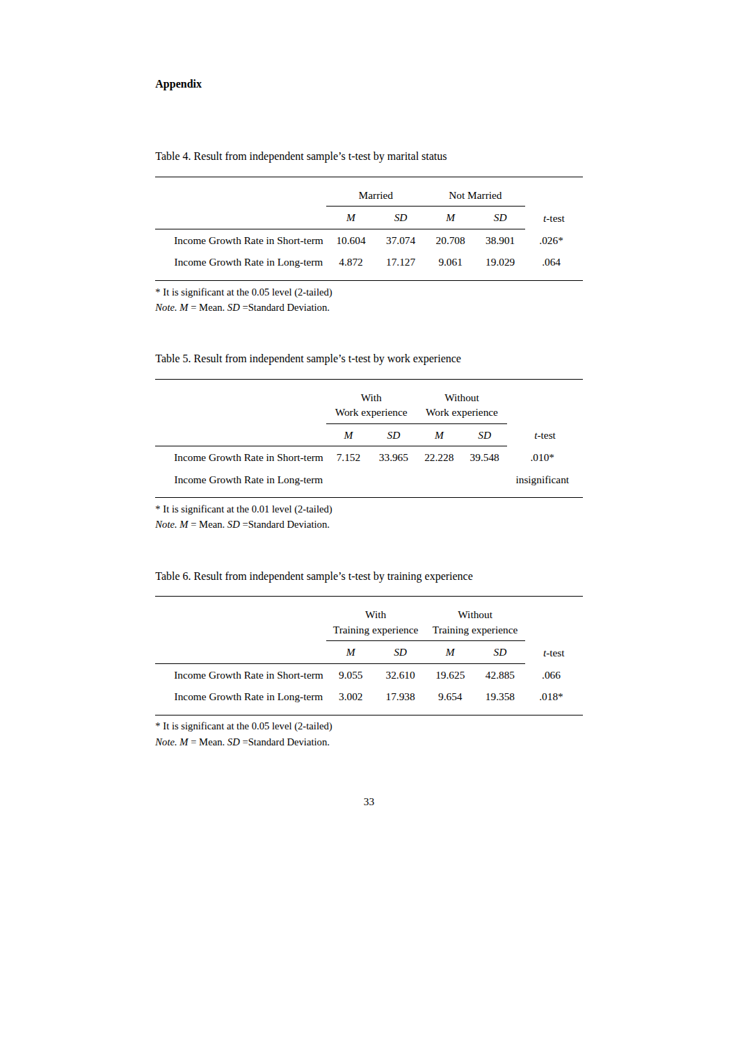Appendix
Table 4. Result from independent sample’s t-test by marital status
| | Married | Not Married | t -test |
| | M | SD | M | SD |
| Income Growth Rate in Short-term | 10.604 | 37.074 | 20.708 | 38.901 | .026* |
| Income Growth Rate in Long-term | 4.872 | 17.127 | 9.061 | 19.029 | .064 |
* It is significant at the 0.05 level (2-tailed)
Note. M = Mean. SD =Standard Deviation.
Table 5. Result from independent sample’s t-test by work experience
| | With Work experience | Without Work experience | t -test |
| | M | SD | M | SD |
| Income Growth Rate in Short-term | 7.152 | 33.965 | 22.228 | 39.548 | .010* |
| Income Growth Rate in Long-term | | | | | insignificant |
* It is significant at the 0.01 level (2-tailed)
Note. M = Mean. SD =Standard Deviation.
Table 6. Result from independent sample’s t-test by training experience
| | With Training experience | Without Training experience | t -test |
| | M | SD | M | SD |
| Income Growth Rate in Short-term | 9.055 | 32.610 | 19.625 | 42.885 | .066 |
| Income Growth Rate in Long-term | 3.002 | 17.938 | 9.654 | 19.358 | .018* |
* It is significant at the 0.05 level (2-tailed)
Note. M = Mean. SD =Standard Deviation.
33